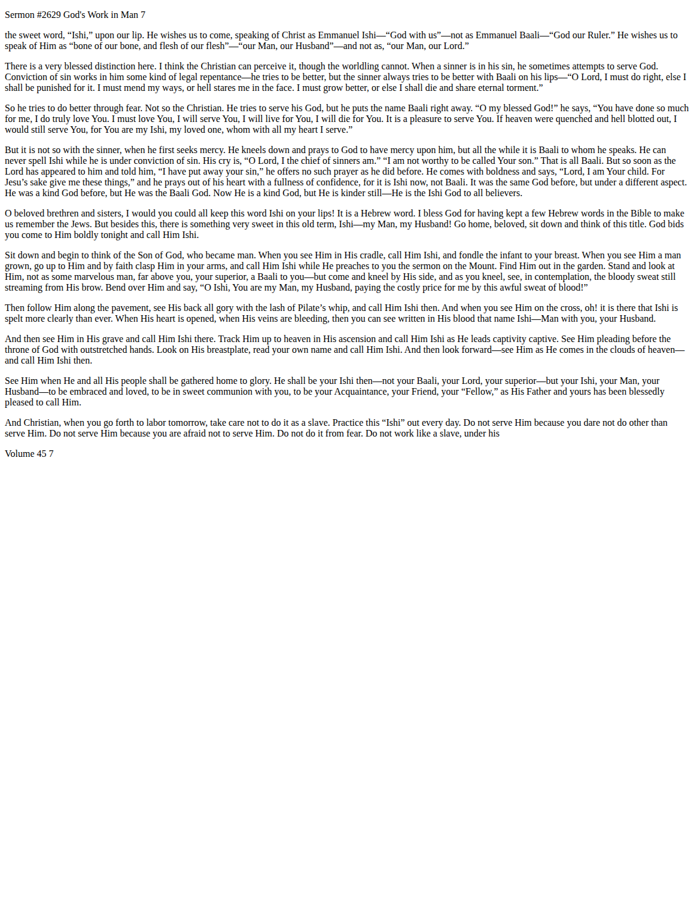Sermon #2629 God's Work in Man 7
the sweet word, “Ishi,” upon our lip. He wishes us to come, speaking of Christ as Emmanuel Ishi—“God with us”—not as Emmanuel Baali—“God our Ruler.” He wishes us to speak of Him as “bone of our bone, and flesh of our flesh”—“our Man, our Husband”—and not as, “our Man, our Lord.”
There is a very blessed distinction here. I think the Christian can perceive it, though the worldling cannot. When a sinner is in his sin, he sometimes attempts to serve God. Conviction of sin works in him some kind of legal repentance—he tries to be better, but the sinner always tries to be better with Baali on his lips—“O Lord, I must do right, else I shall be punished for it. I must mend my ways, or hell stares me in the face. I must grow better, or else I shall die and share eternal torment.”
So he tries to do better through fear. Not so the Christian. He tries to serve his God, but he puts the name Baali right away. “O my blessed God!” he says, “You have done so much for me, I do truly love You. I must love You, I will serve You, I will live for You, I will die for You. It is a pleasure to serve You. If heaven were quenched and hell blotted out, I would still serve You, for You are my Ishi, my loved one, whom with all my heart I serve.”
But it is not so with the sinner, when he first seeks mercy. He kneels down and prays to God to have mercy upon him, but all the while it is Baali to whom he speaks. He can never spell Ishi while he is under conviction of sin. His cry is, “O Lord, I the chief of sinners am.” “I am not worthy to be called Your son.” That is all Baali. But so soon as the Lord has appeared to him and told him, “I have put away your sin,” he offers no such prayer as he did before. He comes with boldness and says, “Lord, I am Your child. For Jesu’s sake give me these things,” and he prays out of his heart with a fullness of confidence, for it is Ishi now, not Baali. It was the same God before, but under a different aspect. He was a kind God before, but He was the Baali God. Now He is a kind God, but He is kinder still—He is the Ishi God to all believers.
O beloved brethren and sisters, I would you could all keep this word Ishi on your lips! It is a Hebrew word. I bless God for having kept a few Hebrew words in the Bible to make us remember the Jews. But besides this, there is something very sweet in this old term, Ishi—my Man, my Husband! Go home, beloved, sit down and think of this title. God bids you come to Him boldly tonight and call Him Ishi.
Sit down and begin to think of the Son of God, who became man. When you see Him in His cradle, call Him Ishi, and fondle the infant to your breast. When you see Him a man grown, go up to Him and by faith clasp Him in your arms, and call Him Ishi while He preaches to you the sermon on the Mount. Find Him out in the garden. Stand and look at Him, not as some marvelous man, far above you, your superior, a Baali to you—but come and kneel by His side, and as you kneel, see, in contemplation, the bloody sweat still streaming from His brow. Bend over Him and say, “O Ishi, You are my Man, my Husband, paying the costly price for me by this awful sweat of blood!”
Then follow Him along the pavement, see His back all gory with the lash of Pilate’s whip, and call Him Ishi then. And when you see Him on the cross, oh! it is there that Ishi is spelt more clearly than ever. When His heart is opened, when His veins are bleeding, then you can see written in His blood that name Ishi—Man with you, your Husband.
And then see Him in His grave and call Him Ishi there. Track Him up to heaven in His ascension and call Him Ishi as He leads captivity captive. See Him pleading before the throne of God with outstretched hands. Look on His breastplate, read your own name and call Him Ishi. And then look forward—see Him as He comes in the clouds of heaven—and call Him Ishi then.
See Him when He and all His people shall be gathered home to glory. He shall be your Ishi then—not your Baali, your Lord, your superior—but your Ishi, your Man, your Husband—to be embraced and loved, to be in sweet communion with you, to be your Acquaintance, your Friend, your “Fellow,” as His Father and yours has been blessedly pleased to call Him.
And Christian, when you go forth to labor tomorrow, take care not to do it as a slave. Practice this “Ishi” out every day. Do not serve Him because you dare not do other than serve Him. Do not serve Him because you are afraid not to serve Him. Do not do it from fear. Do not work like a slave, under his
Volume 45 7